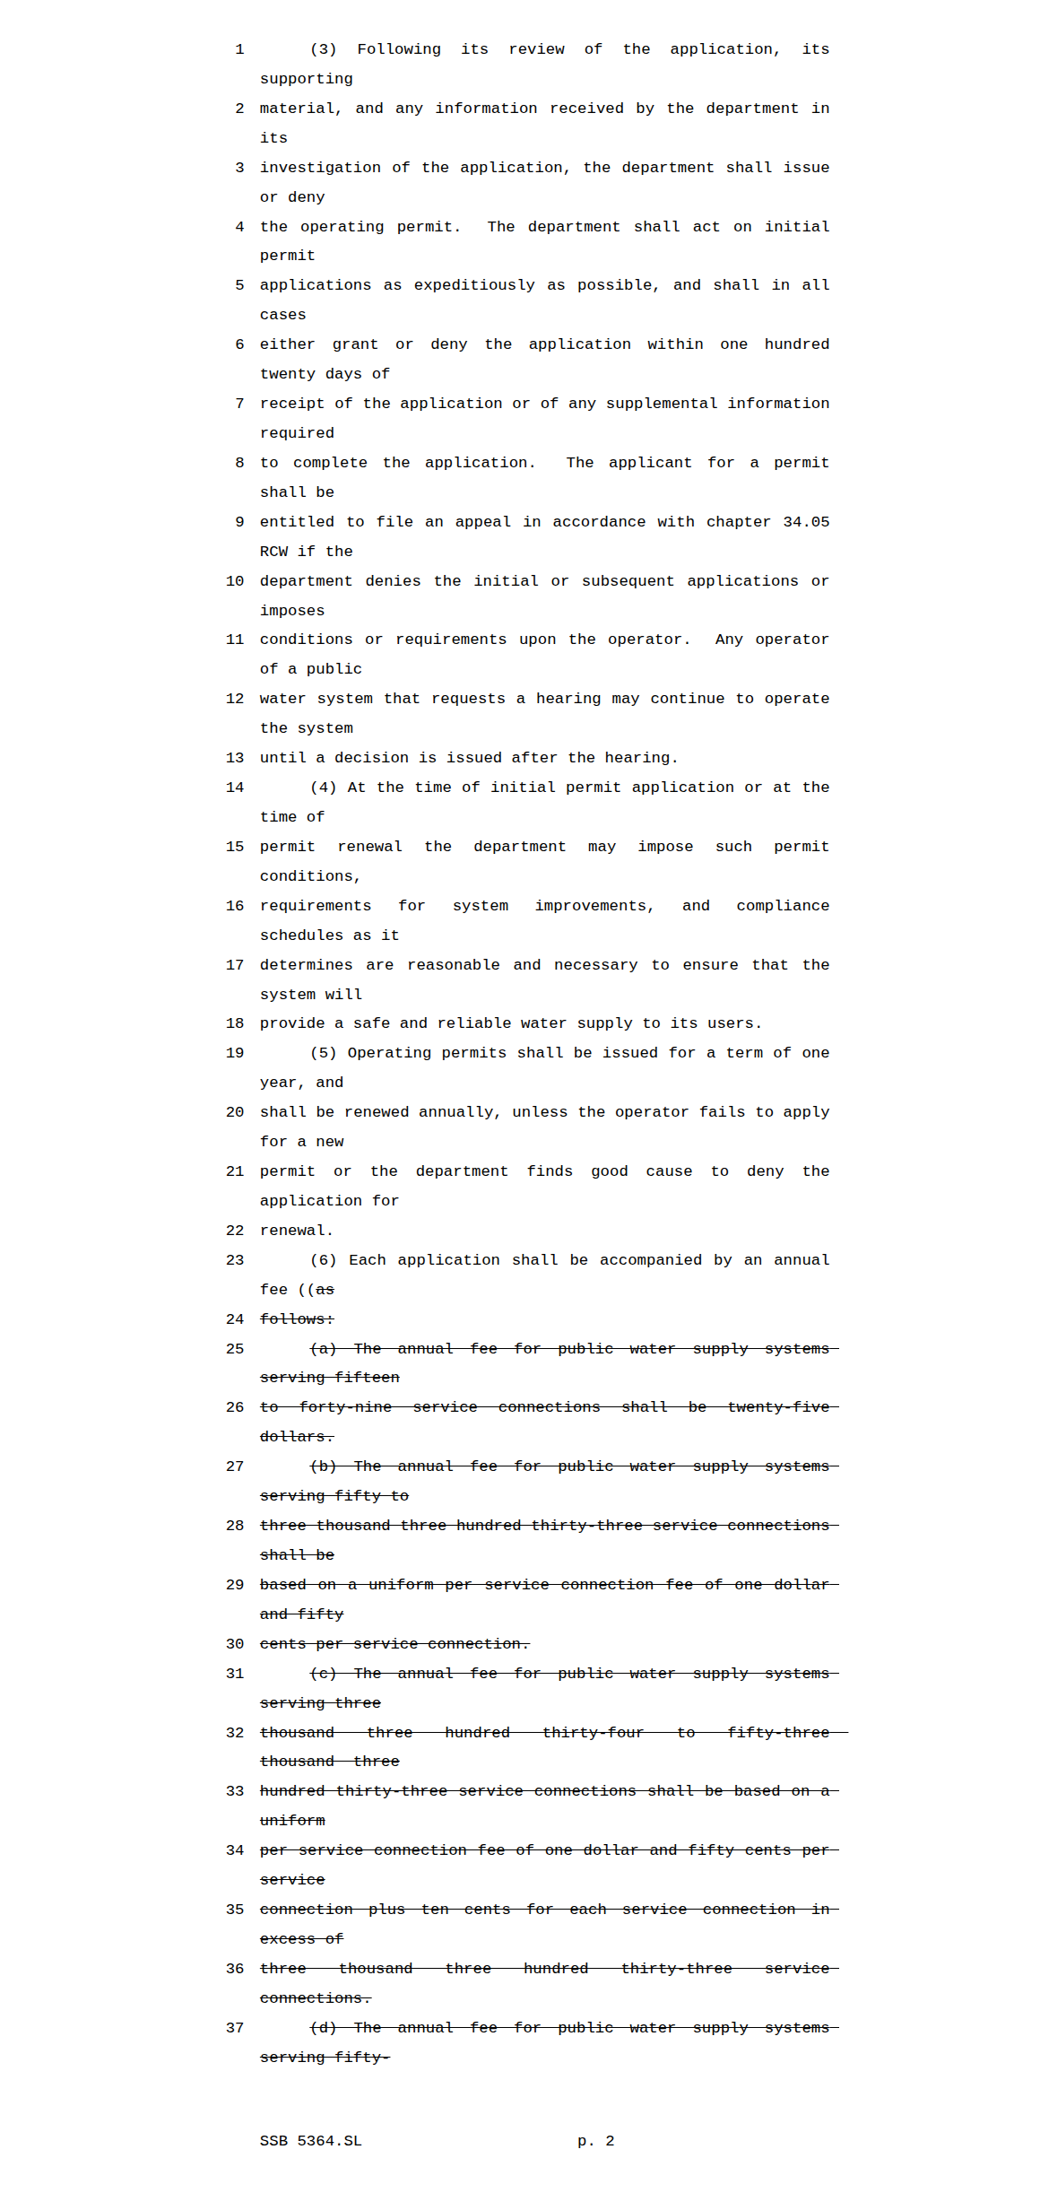(3) Following its review of the application, its supporting
material, and any information received by the department in its
investigation of the application, the department shall issue or deny
the operating permit. The department shall act on initial permit
applications as expeditiously as possible, and shall in all cases
either grant or deny the application within one hundred twenty days of
receipt of the application or of any supplemental information required
to complete the application. The applicant for a permit shall be
entitled to file an appeal in accordance with chapter 34.05 RCW if the
department denies the initial or subsequent applications or imposes
conditions or requirements upon the operator. Any operator of a public
water system that requests a hearing may continue to operate the system
until a decision is issued after the hearing.
(4) At the time of initial permit application or at the time of
permit renewal the department may impose such permit conditions,
requirements for system improvements, and compliance schedules as it
determines are reasonable and necessary to ensure that the system will
provide a safe and reliable water supply to its users.
(5) Operating permits shall be issued for a term of one year, and
shall be renewed annually, unless the operator fails to apply for a new
permit or the department finds good cause to deny the application for
renewal.
(6) Each application shall be accompanied by an annual fee ((as
follows:
(a) The annual fee for public water supply systems serving fifteen
to forty-nine service connections shall be twenty-five dollars.
(b) The annual fee for public water supply systems serving fifty to
three thousand three hundred thirty-three service connections shall be
based on a uniform per service connection fee of one dollar and fifty
cents per service connection.
(c) The annual fee for public water supply systems serving three
thousand three hundred thirty-four to fifty-three thousand three
hundred thirty-three service connections shall be based on a uniform
per service connection fee of one dollar and fifty cents per service
connection plus ten cents for each service connection in excess of
three thousand three hundred thirty-three service connections.
(d) The annual fee for public water supply systems serving fifty-
SSB 5364.SL p. 2